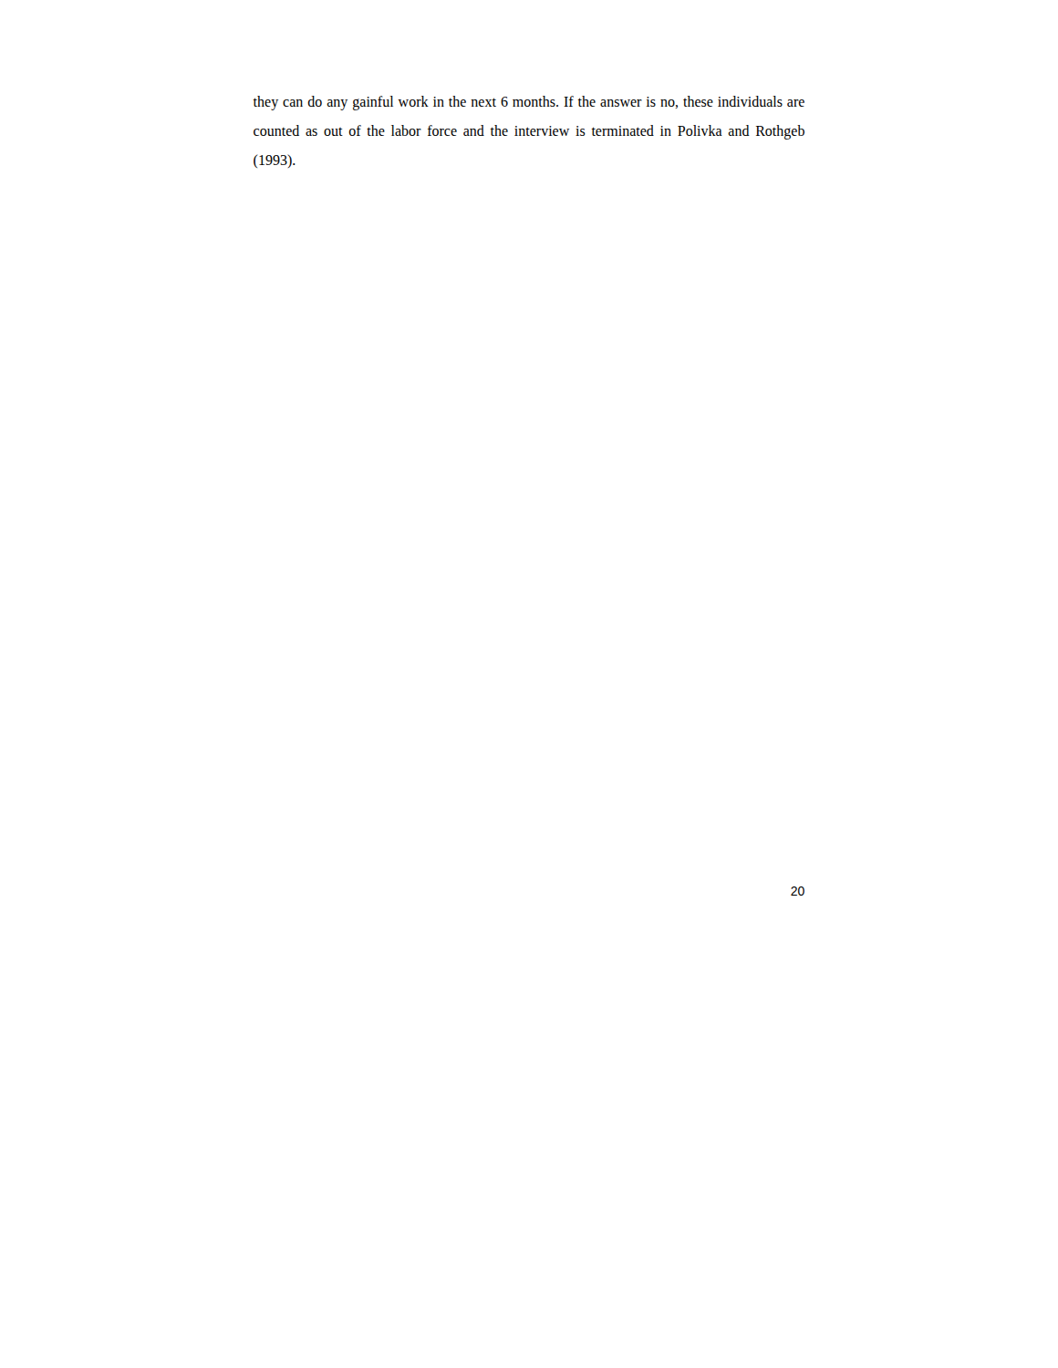they can do any gainful work in the next 6 months. If the answer is no, these individuals are counted as out of the labor force and the interview is terminated in Polivka and Rothgeb (1993).
20